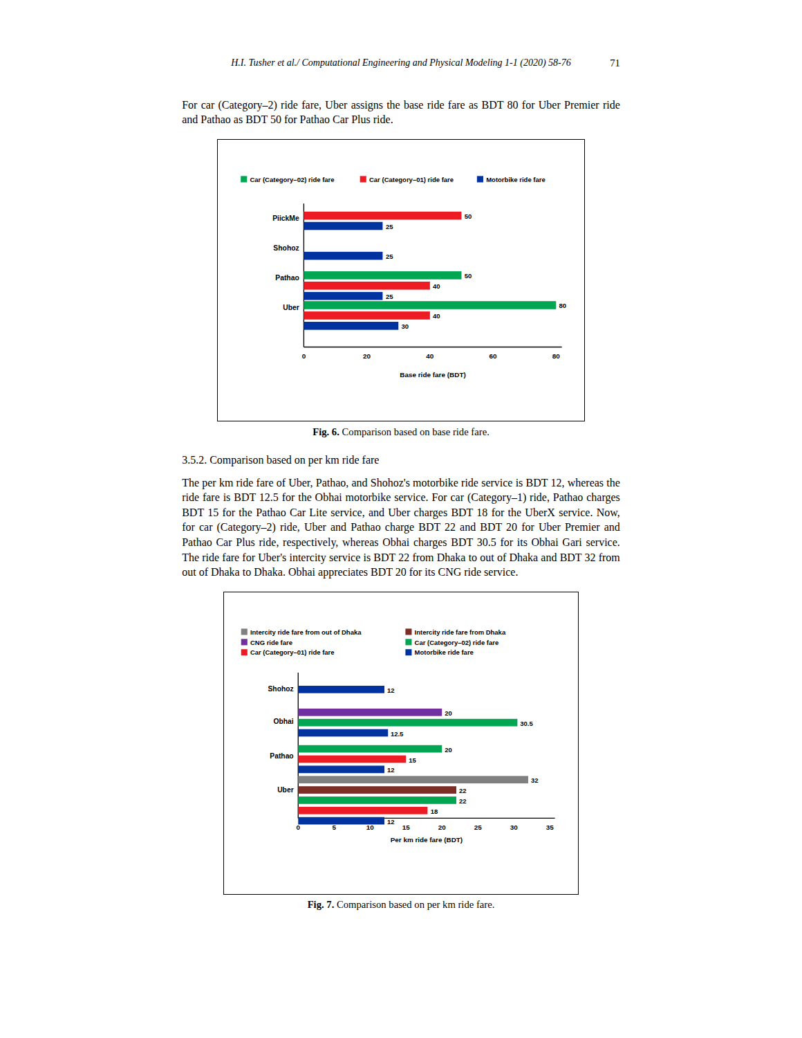H.I. Tusher et al./ Computational Engineering and Physical Modeling 1-1 (2020) 58-76 71
For car (Category–2) ride fare, Uber assigns the base ride fare as BDT 80 for Uber Premier ride and Pathao as BDT 50 for Pathao Car Plus ride.
Car (Category–02) ride fare Car (Category–01) ride fare Motorbike ride fare 0 20 40 60 80 PiickMe Shohoz Pathao Uber 50 25 25 50 40 25 80 40 30 Base ride fare (BDT)
Fig. 6. Comparison based on base ride fare.
3.5.2. Comparison based on per km ride fare
The per km ride fare of Uber, Pathao, and Shohoz's motorbike ride service is BDT 12, whereas the ride fare is BDT 12.5 for the Obhai motorbike service. For car (Category–1) ride, Pathao charges BDT 15 for the Pathao Car Lite service, and Uber charges BDT 18 for the UberX service. Now, for car (Category–2) ride, Uber and Pathao charge BDT 22 and BDT 20 for Uber Premier and Pathao Car Plus ride, respectively, whereas Obhai charges BDT 30.5 for its Obhai Gari service. The ride fare for Uber's intercity service is BDT 22 from Dhaka to out of Dhaka and BDT 32 from out of Dhaka to Dhaka. Obhai appreciates BDT 20 for its CNG ride service.
Intercity ride fare from out of Dhaka Intercity ride fare from Dhaka CNG ride fare Car (Category–02) ride fare Car (Category–01) ride fare Motorbike ride fare 0 5 10 15 20 25 30 35 Shohoz Obhai Pathao Uber 12 20 30.5 12.5 20 15 12 32 22 22 18 12 Per km ride fare (BDT)
Fig. 7. Comparison based on per km ride fare.